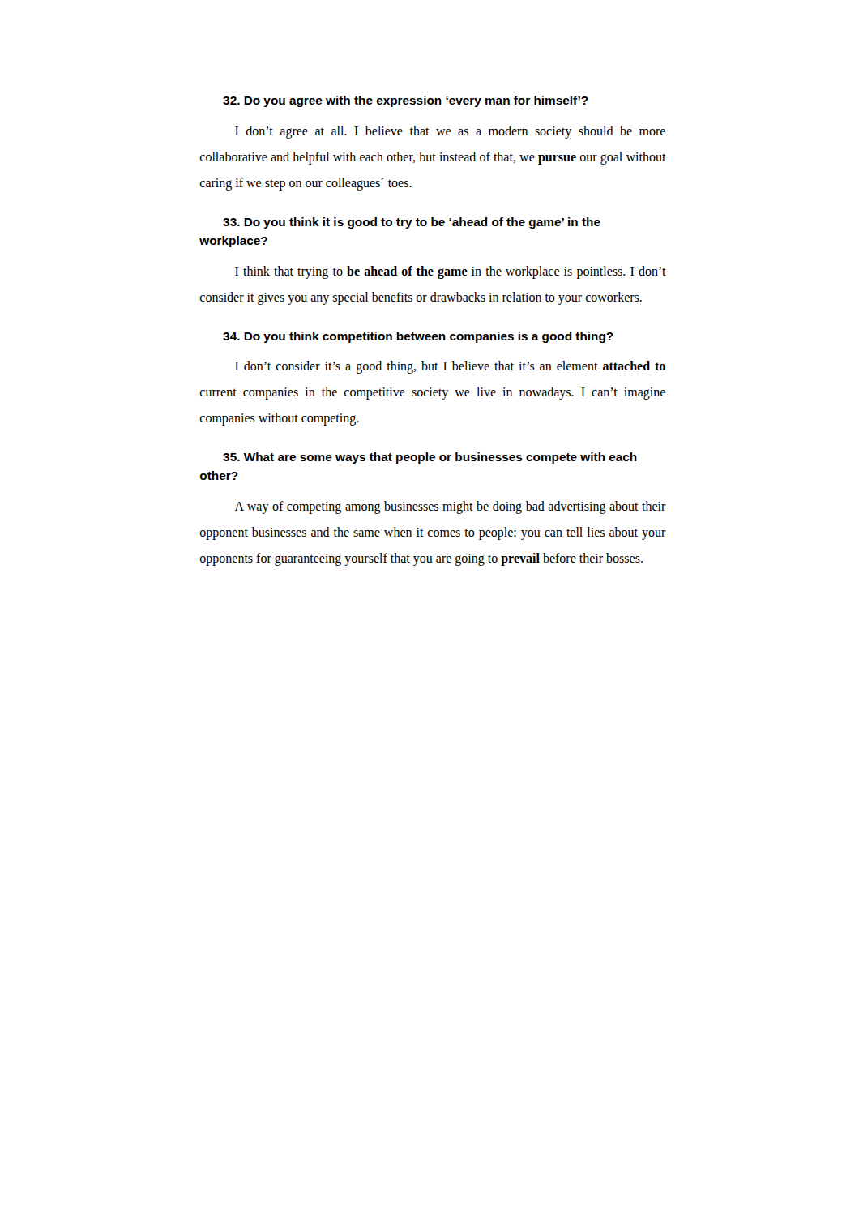32. Do you agree with the expression ‘every man for himself’?
I don’t agree at all. I believe that we as a modern society should be more collaborative and helpful with each other, but instead of that, we pursue our goal without caring if we step on our colleagues´ toes.
33. Do you think it is good to try to be ‘ahead of the game’ in the workplace?
I think that trying to be ahead of the game in the workplace is pointless. I don’t consider it gives you any special benefits or drawbacks in relation to your coworkers.
34. Do you think competition between companies is a good thing?
I don’t consider it’s a good thing, but I believe that it’s an element attached to current companies in the competitive society we live in nowadays. I can’t imagine companies without competing.
35. What are some ways that people or businesses compete with each other?
A way of competing among businesses might be doing bad advertising about their opponent businesses and the same when it comes to people: you can tell lies about your opponents for guaranteeing yourself that you are going to prevail before their bosses.